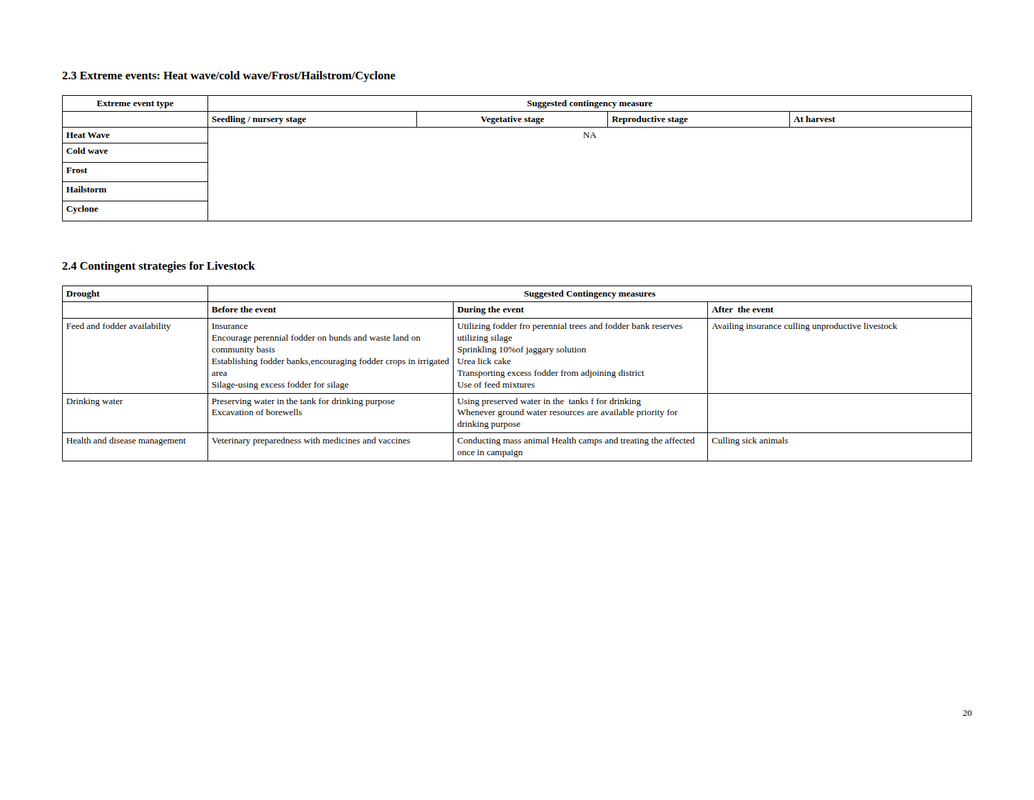2.3 Extreme events: Heat wave/cold wave/Frost/Hailstrom/Cyclone
| Extreme event type | Suggested contingency measure |
| | Seedling / nursery stage | Vegetative stage | Reproductive stage | At harvest |
| Heat Wave | NA |
| Cold wave | |
| Frost | |
| Hailstorm | |
| Cyclone | |
2.4 Contingent strategies for Livestock
| Drought | Suggested Contingency measures |
| | Before the event | During the event | After the event |
| Feed and fodder availability | Insurance Encourage perennial fodder on bunds and waste land on community basis Establishing fodder banks,encouraging fodder crops in irrigated area Silage-using excess fodder for silage | Utilizing fodder fro perennial trees and fodder bank reserves utilizing silage Sprinkling 10%of jaggary solution Urea lick cake Transporting excess fodder from adjoining district Use of feed mixtures | Availing insurance culling unproductive livestock |
| Drinking water | Preserving water in the tank for drinking purpose Excavation of borewells | Using preserved water in the tanks f for drinking Whenever ground water resources are available priority for drinking purpose | |
| Health and disease management | Veterinary preparedness with medicines and vaccines | Conducting mass animal Health camps and treating the affected once in campaign | Culling sick animals |
20